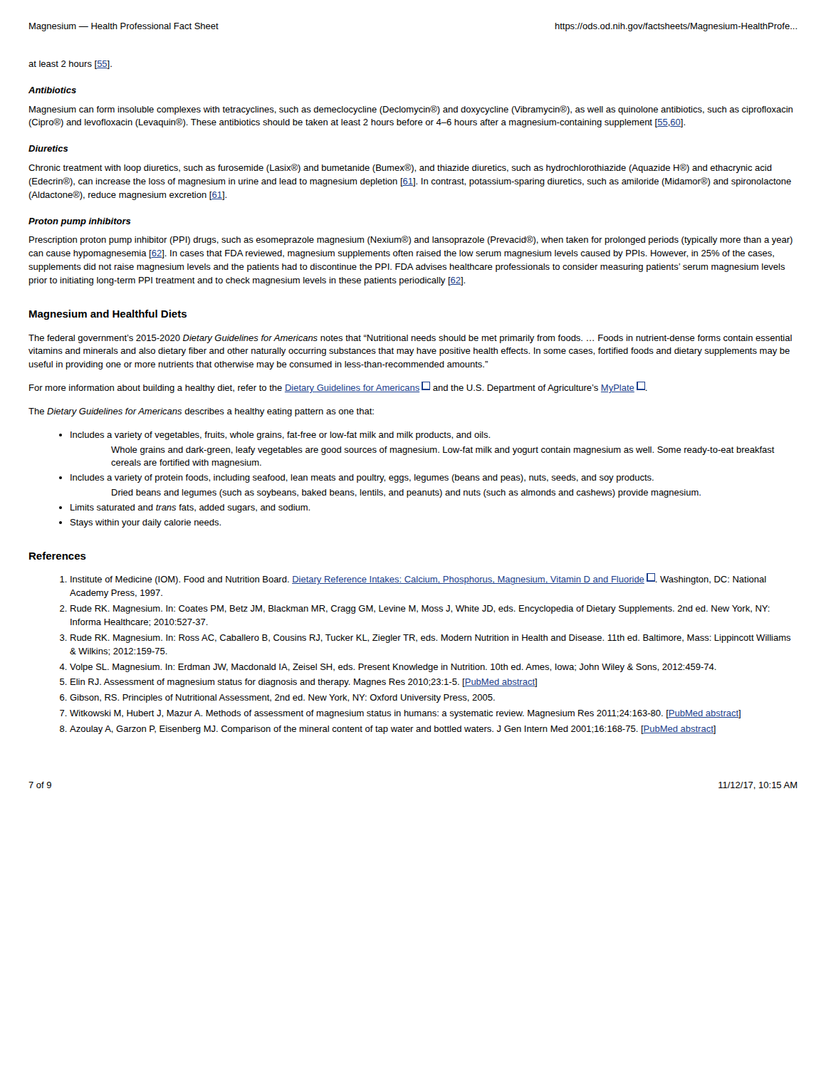Magnesium — Health Professional Fact Sheet https://ods.od.nih.gov/factsheets/Magnesium-HealthProfe...
at least 2 hours [55].
Antibiotics
Magnesium can form insoluble complexes with tetracyclines, such as demeclocycline (Declomycin®) and doxycycline (Vibramycin®), as well as quinolone antibiotics, such as ciprofloxacin (Cipro®) and levofloxacin (Levaquin®). These antibiotics should be taken at least 2 hours before or 4–6 hours after a magnesium-containing supplement [55,60].
Diuretics
Chronic treatment with loop diuretics, such as furosemide (Lasix®) and bumetanide (Bumex®), and thiazide diuretics, such as hydrochlorothiazide (Aquazide H®) and ethacrynic acid (Edecrin®), can increase the loss of magnesium in urine and lead to magnesium depletion [61]. In contrast, potassium-sparing diuretics, such as amiloride (Midamor®) and spironolactone (Aldactone®), reduce magnesium excretion [61].
Proton pump inhibitors
Prescription proton pump inhibitor (PPI) drugs, such as esomeprazole magnesium (Nexium®) and lansoprazole (Prevacid®), when taken for prolonged periods (typically more than a year) can cause hypomagnesemia [62]. In cases that FDA reviewed, magnesium supplements often raised the low serum magnesium levels caused by PPIs. However, in 25% of the cases, supplements did not raise magnesium levels and the patients had to discontinue the PPI. FDA advises healthcare professionals to consider measuring patients’ serum magnesium levels prior to initiating long-term PPI treatment and to check magnesium levels in these patients periodically [62].
Magnesium and Healthful Diets
The federal government’s 2015-2020 Dietary Guidelines for Americans notes that “Nutritional needs should be met primarily from foods. … Foods in nutrient-dense forms contain essential vitamins and minerals and also dietary fiber and other naturally occurring substances that may have positive health effects. In some cases, fortified foods and dietary supplements may be useful in providing one or more nutrients that otherwise may be consumed in less-than-recommended amounts.”
For more information about building a healthy diet, refer to the Dietary Guidelines for Americans and the U.S. Department of Agriculture’s MyPlate.
The Dietary Guidelines for Americans describes a healthy eating pattern as one that:
Includes a variety of vegetables, fruits, whole grains, fat-free or low-fat milk and milk products, and oils. Whole grains and dark-green, leafy vegetables are good sources of magnesium. Low-fat milk and yogurt contain magnesium as well. Some ready-to-eat breakfast cereals are fortified with magnesium.
Includes a variety of protein foods, including seafood, lean meats and poultry, eggs, legumes (beans and peas), nuts, seeds, and soy products. Dried beans and legumes (such as soybeans, baked beans, lentils, and peanuts) and nuts (such as almonds and cashews) provide magnesium.
Limits saturated and trans fats, added sugars, and sodium.
Stays within your daily calorie needs.
References
Institute of Medicine (IOM). Food and Nutrition Board. Dietary Reference Intakes: Calcium, Phosphorus, Magnesium, Vitamin D and Fluoride. Washington, DC: National Academy Press, 1997.
Rude RK. Magnesium. In: Coates PM, Betz JM, Blackman MR, Cragg GM, Levine M, Moss J, White JD, eds. Encyclopedia of Dietary Supplements. 2nd ed. New York, NY: Informa Healthcare; 2010:527-37.
Rude RK. Magnesium. In: Ross AC, Caballero B, Cousins RJ, Tucker KL, Ziegler TR, eds. Modern Nutrition in Health and Disease. 11th ed. Baltimore, Mass: Lippincott Williams & Wilkins; 2012:159-75.
Volpe SL. Magnesium. In: Erdman JW, Macdonald IA, Zeisel SH, eds. Present Knowledge in Nutrition. 10th ed. Ames, Iowa; John Wiley & Sons, 2012:459-74.
Elin RJ. Assessment of magnesium status for diagnosis and therapy. Magnes Res 2010;23:1-5. [PubMed abstract]
Gibson, RS. Principles of Nutritional Assessment, 2nd ed. New York, NY: Oxford University Press, 2005.
Witkowski M, Hubert J, Mazur A. Methods of assessment of magnesium status in humans: a systematic review. Magnesium Res 2011;24:163-80. [PubMed abstract]
Azoulay A, Garzon P, Eisenberg MJ. Comparison of the mineral content of tap water and bottled waters. J Gen Intern Med 2001;16:168-75. [PubMed abstract]
7 of 9 11/12/17, 10:15 AM